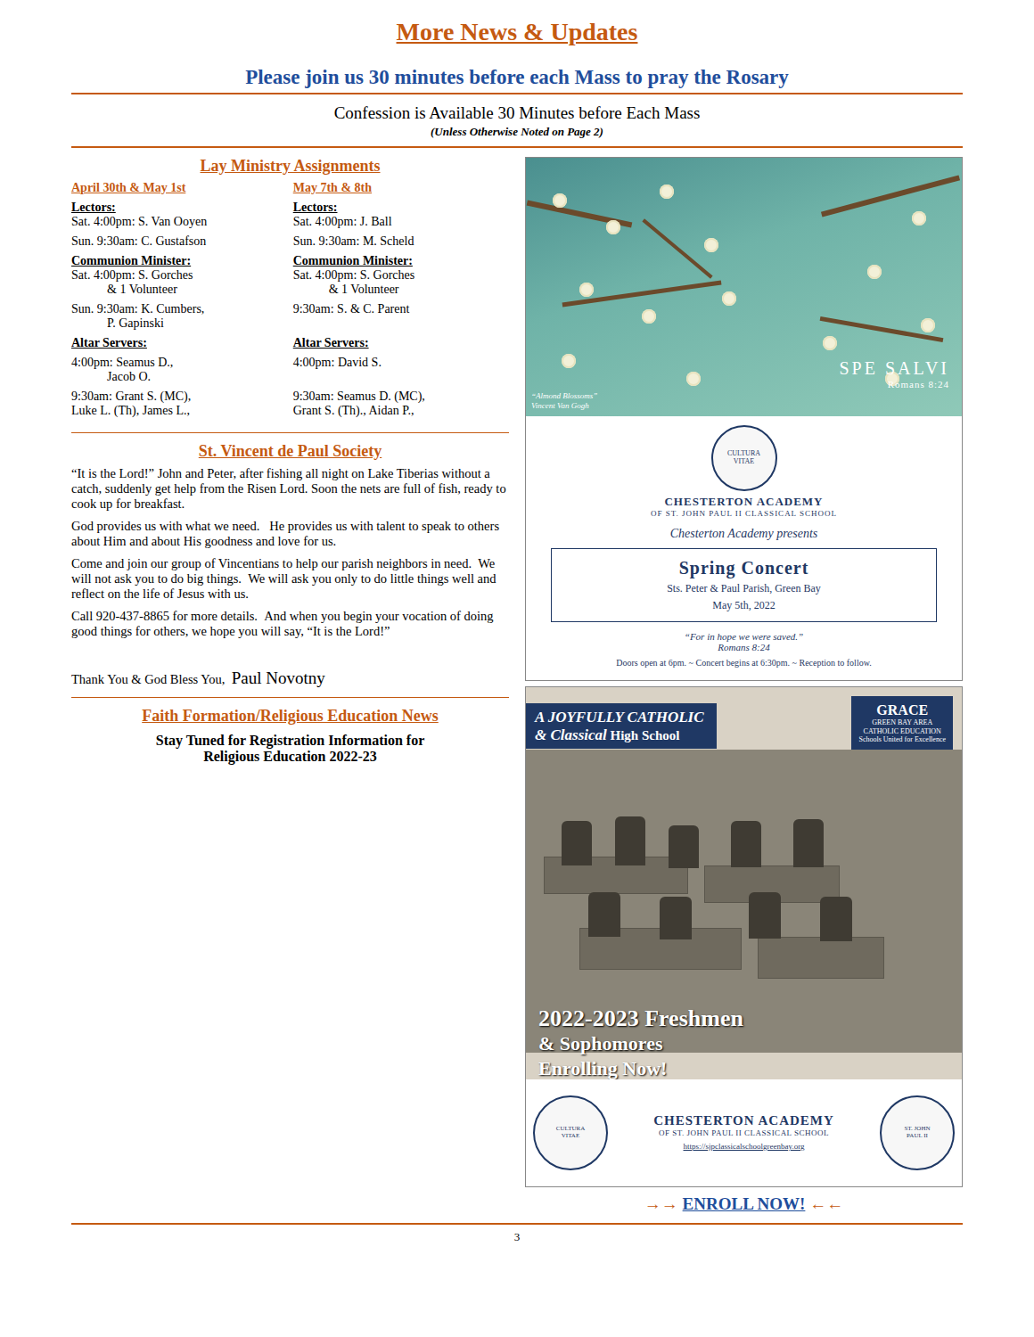More News & Updates
Please join us 30 minutes before each Mass to pray the Rosary
Confession is Available 30 Minutes before Each Mass
(Unless Otherwise Noted on Page 2)
Lay Ministry Assignments
| April 30th & May 1st | May 7th & 8th |
| Lectors: Sat. 4:00pm: S. Van Ooyen | Lectors: Sat. 4:00pm: J. Ball |
| Sun. 9:30am: C. Gustafson | Sun. 9:30am: M. Scheld |
| Communion Minister: Sat. 4:00pm: S. Gorches & 1 Volunteer | Communion Minister: Sat. 4:00pm: S. Gorches & 1 Volunteer |
| Sun. 9:30am: K. Cumbers, P. Gapinski | 9:30am: S. & C. Parent |
| Altar Servers: | Altar Servers: |
| 4:00pm: Seamus D., Jacob O. | 4:00pm: David S. |
| 9:30am: Grant S. (MC), Luke L. (Th), James L., | 9:30am: Seamus D. (MC), Grant S. (Th)., Aidan P., |
St. Vincent de Paul Society
“It is the Lord!” John and Peter, after fishing all night on Lake Tiberias without a catch, suddenly get help from the Risen Lord. Soon the nets are full of fish, ready to cook up for breakfast.
God provides us with what we need. He provides us with talent to speak to others about Him and about His goodness and love for us.
Come and join our group of Vincentians to help our parish neighbors in need. We will not ask you to do big things. We will ask you only to do little things well and reflect on the life of Jesus with us.
Call 920-437-8865 for more details. And when you begin your vocation of doing good things for others, we hope you will say, “It is the Lord!”
Thank You & God Bless You, Paul Novotny
Faith Formation/Religious Education News
Stay Tuned for Registration Information for
Religious Education 2022-23
SPE SALVIRomans 8:24
“Almond Blossoms”
Vincent Van Gogh
CULTURA
VITAE
CHESTERTON ACADEMY
OF ST. JOHN PAUL II CLASSICAL SCHOOL
Chesterton Academy presents
Spring Concert
Sts. Peter & Paul Parish, Green Bay
May 5th, 2022
“For in hope we were saved.”
Romans 8:24
Doors open at 6pm. ~ Concert begins at 6:30pm. ~ Reception to follow.
A JOYFULLY CATHOLIC
& Classical High School
GRACE GREEN BAY AREA
CATHOLIC EDUCATION
Schools United for Excellence
2022-2023 Freshmen
& Sophomores
Enrolling Now!
CULTURA
VITAE
CHESTERTON ACADEMY
OF ST. JOHN PAUL II CLASSICAL SCHOOL
https://sjpclassicalschoolgreenbay.org
ST. JOHN
PAUL II
→→ ENROLL NOW! ←←
3